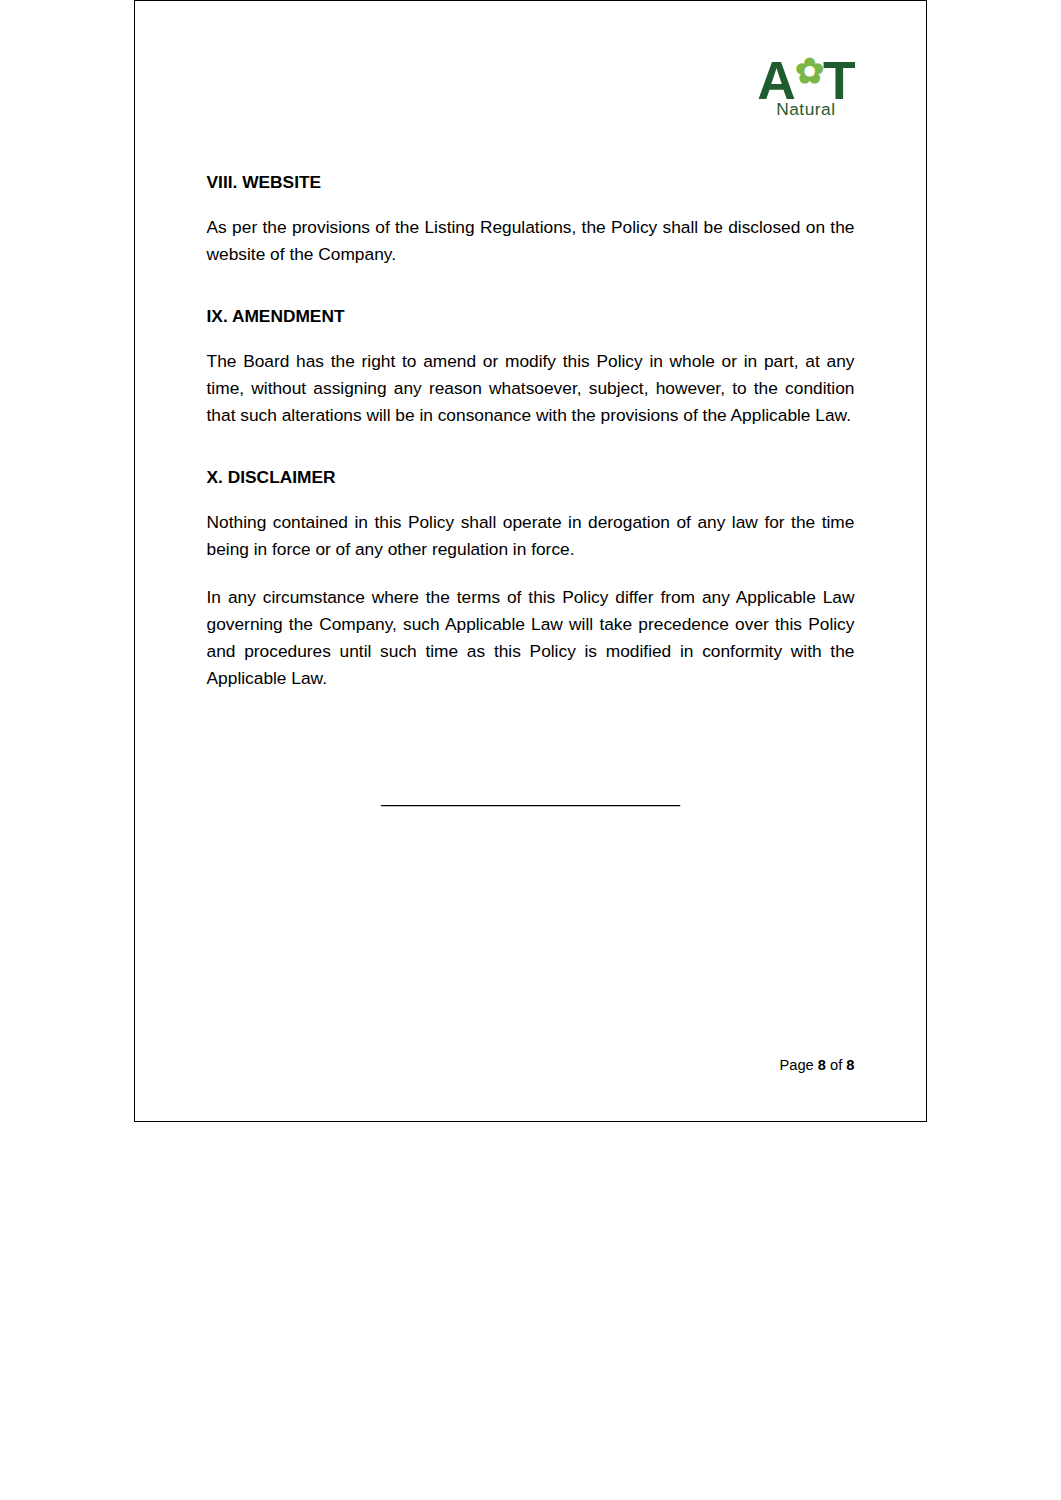A✿T
Natural
VIII. WEBSITE
As per the provisions of the Listing Regulations, the Policy shall be disclosed on the website of the Company.
IX. AMENDMENT
The Board has the right to amend or modify this Policy in whole or in part, at any time, without assigning any reason whatsoever, subject, however, to the condition that such alterations will be in consonance with the provisions of the Applicable Law.
X. DISCLAIMER
Nothing contained in this Policy shall operate in derogation of any law for the time being in force or of any other regulation in force.
In any circumstance where the terms of this Policy differ from any Applicable Law governing the Company, such Applicable Law will take precedence over this Policy and procedures until such time as this Policy is modified in conformity with the Applicable Law.
_______________________________
Page 8 of 8